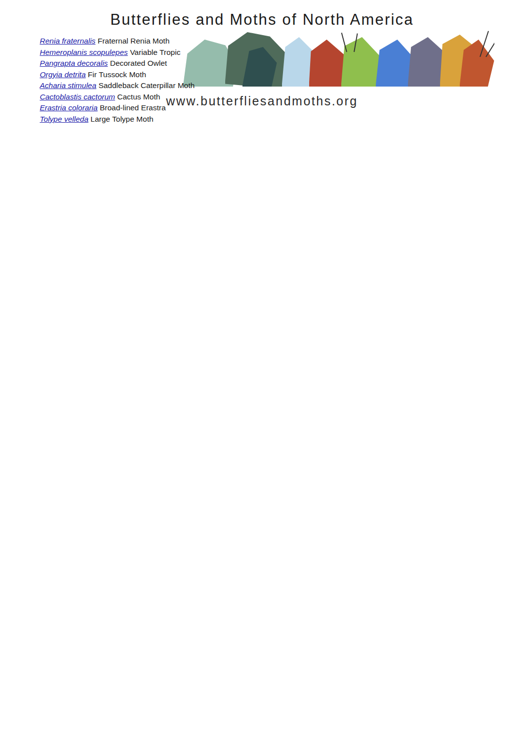Butterflies and Moths of North America
www.butterfliesandmoths.org
Renia fraternalis Fraternal Renia Moth
Hemeroplanis scopulepes Variable Tropic
Pangrapta decoralis Decorated Owlet
Orgyia detrita Fir Tussock Moth
Acharia stimulea Saddleback Caterpillar Moth
Cactoblastis cactorum Cactus Moth
Erastria coloraria Broad-lined Erastra
Tolype velleda Large Tolype Moth